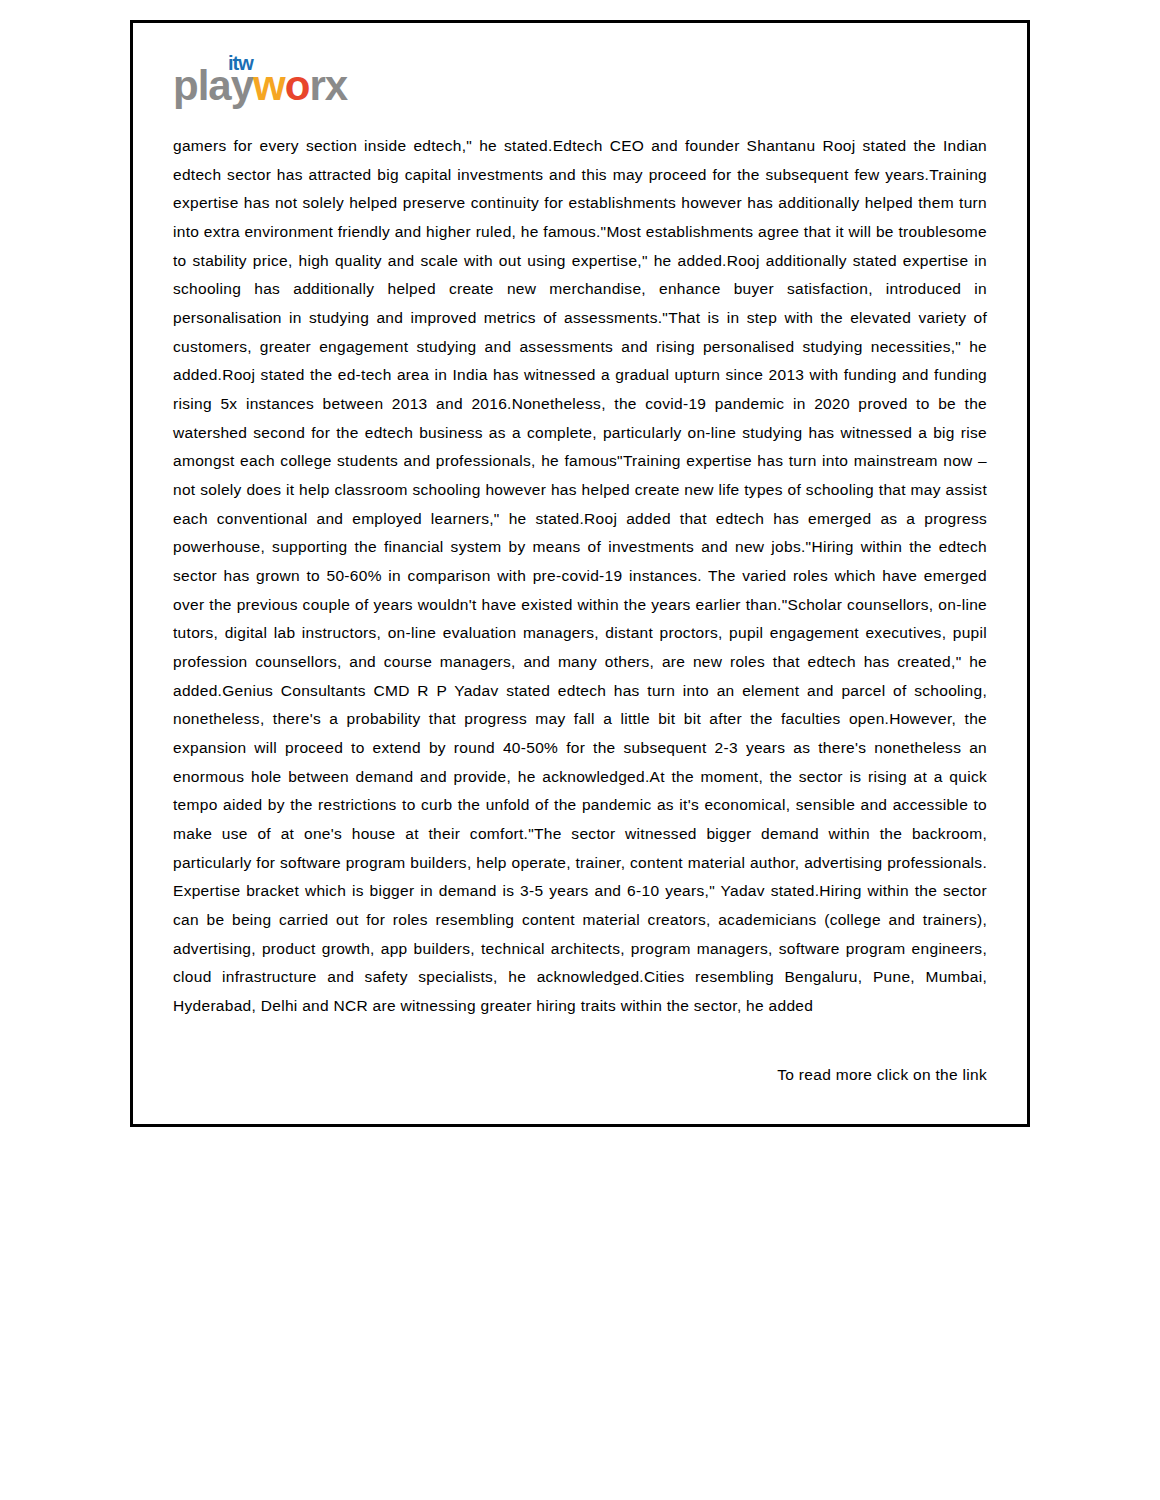itw play worx
gamers for every section inside edtech," he stated.Edtech CEO and founder Shantanu Rooj stated the Indian edtech sector has attracted big capital investments and this may proceed for the subsequent few years.Training expertise has not solely helped preserve continuity for establishments however has additionally helped them turn into extra environment friendly and higher ruled, he famous."Most establishments agree that it will be troublesome to stability price, high quality and scale with out using expertise," he added.Rooj additionally stated expertise in schooling has additionally helped create new merchandise, enhance buyer satisfaction, introduced in personalisation in studying and improved metrics of assessments."That is in step with the elevated variety of customers, greater engagement studying and assessments and rising personalised studying necessities," he added.Rooj stated the ed-tech area in India has witnessed a gradual upturn since 2013 with funding and funding rising 5x instances between 2013 and 2016.Nonetheless, the covid-19 pandemic in 2020 proved to be the watershed second for the edtech business as a complete, particularly on-line studying has witnessed a big rise amongst each college students and professionals, he famous"Training expertise has turn into mainstream now – not solely does it help classroom schooling however has helped create new life types of schooling that may assist each conventional and employed learners," he stated.Rooj added that edtech has emerged as a progress powerhouse, supporting the financial system by means of investments and new jobs."Hiring within the edtech sector has grown to 50-60% in comparison with pre-covid-19 instances. The varied roles which have emerged over the previous couple of years wouldn't have existed within the years earlier than."Scholar counsellors, on-line tutors, digital lab instructors, on-line evaluation managers, distant proctors, pupil engagement executives, pupil profession counsellors, and course managers, and many others, are new roles that edtech has created," he added.Genius Consultants CMD R P Yadav stated edtech has turn into an element and parcel of schooling, nonetheless, there's a probability that progress may fall a little bit bit after the faculties open.However, the expansion will proceed to extend by round 40-50% for the subsequent 2-3 years as there's nonetheless an enormous hole between demand and provide, he acknowledged.At the moment, the sector is rising at a quick tempo aided by the restrictions to curb the unfold of the pandemic as it's economical, sensible and accessible to make use of at one's house at their comfort."The sector witnessed bigger demand within the backroom, particularly for software program builders, help operate, trainer, content material author, advertising professionals. Expertise bracket which is bigger in demand is 3-5 years and 6-10 years," Yadav stated.Hiring within the sector can be being carried out for roles resembling content material creators, academicians (college and trainers), advertising, product growth, app builders, technical architects, program managers, software program engineers, cloud infrastructure and safety specialists, he acknowledged.Cities resembling Bengaluru, Pune, Mumbai, Hyderabad, Delhi and NCR are witnessing greater hiring traits within the sector, he added
To read more click on the link